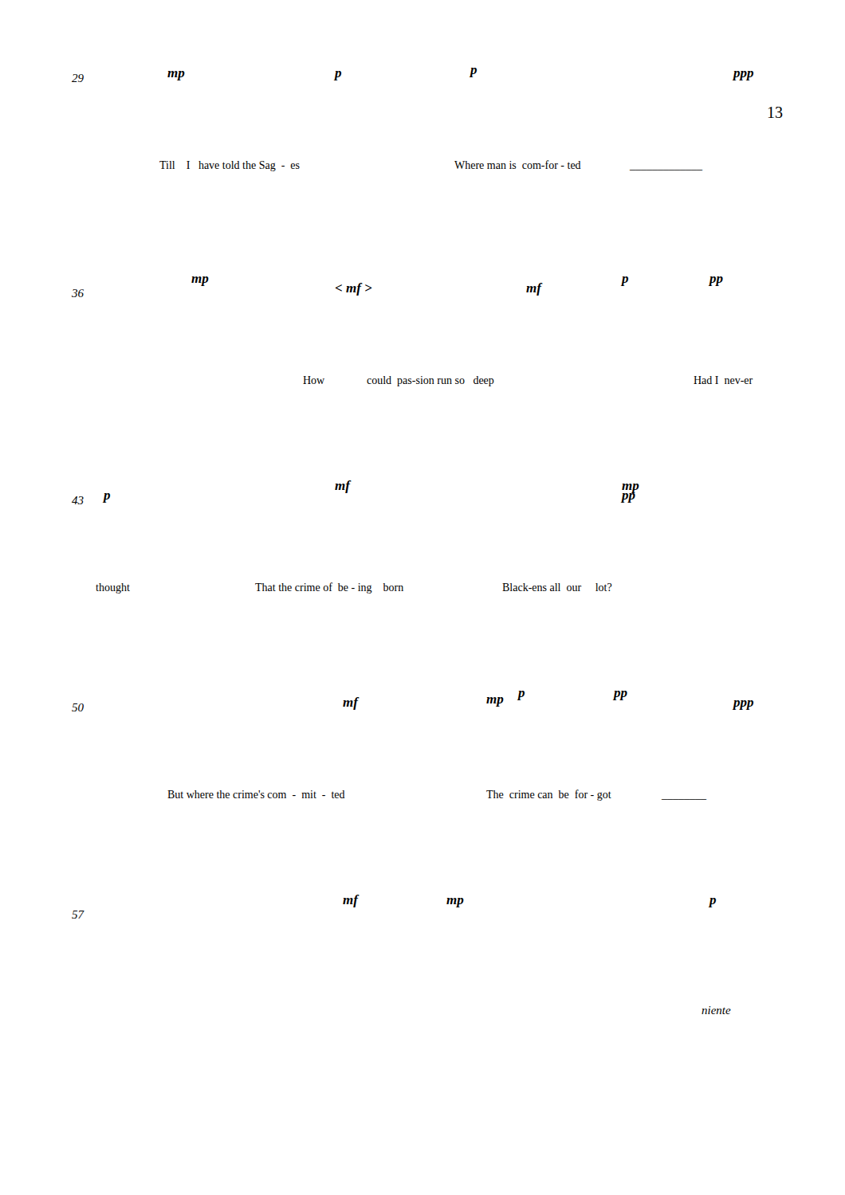13
29
mp
p
p
ppp
Till I have told the Sag - es
Where man is com-for - ted
_____________
mp
p
pp
36
< mf >
mf
How
could pas-sion run so deep
Had I nev-er
mf
mp
43
p
pp
thought
That the crime of be - ing born
Black-ens all our lot?
p
pp
50
mf
mp
ppp
But where the crime's com - mit - ted
The crime can be for - got
________
mf
mp
p
57
niente